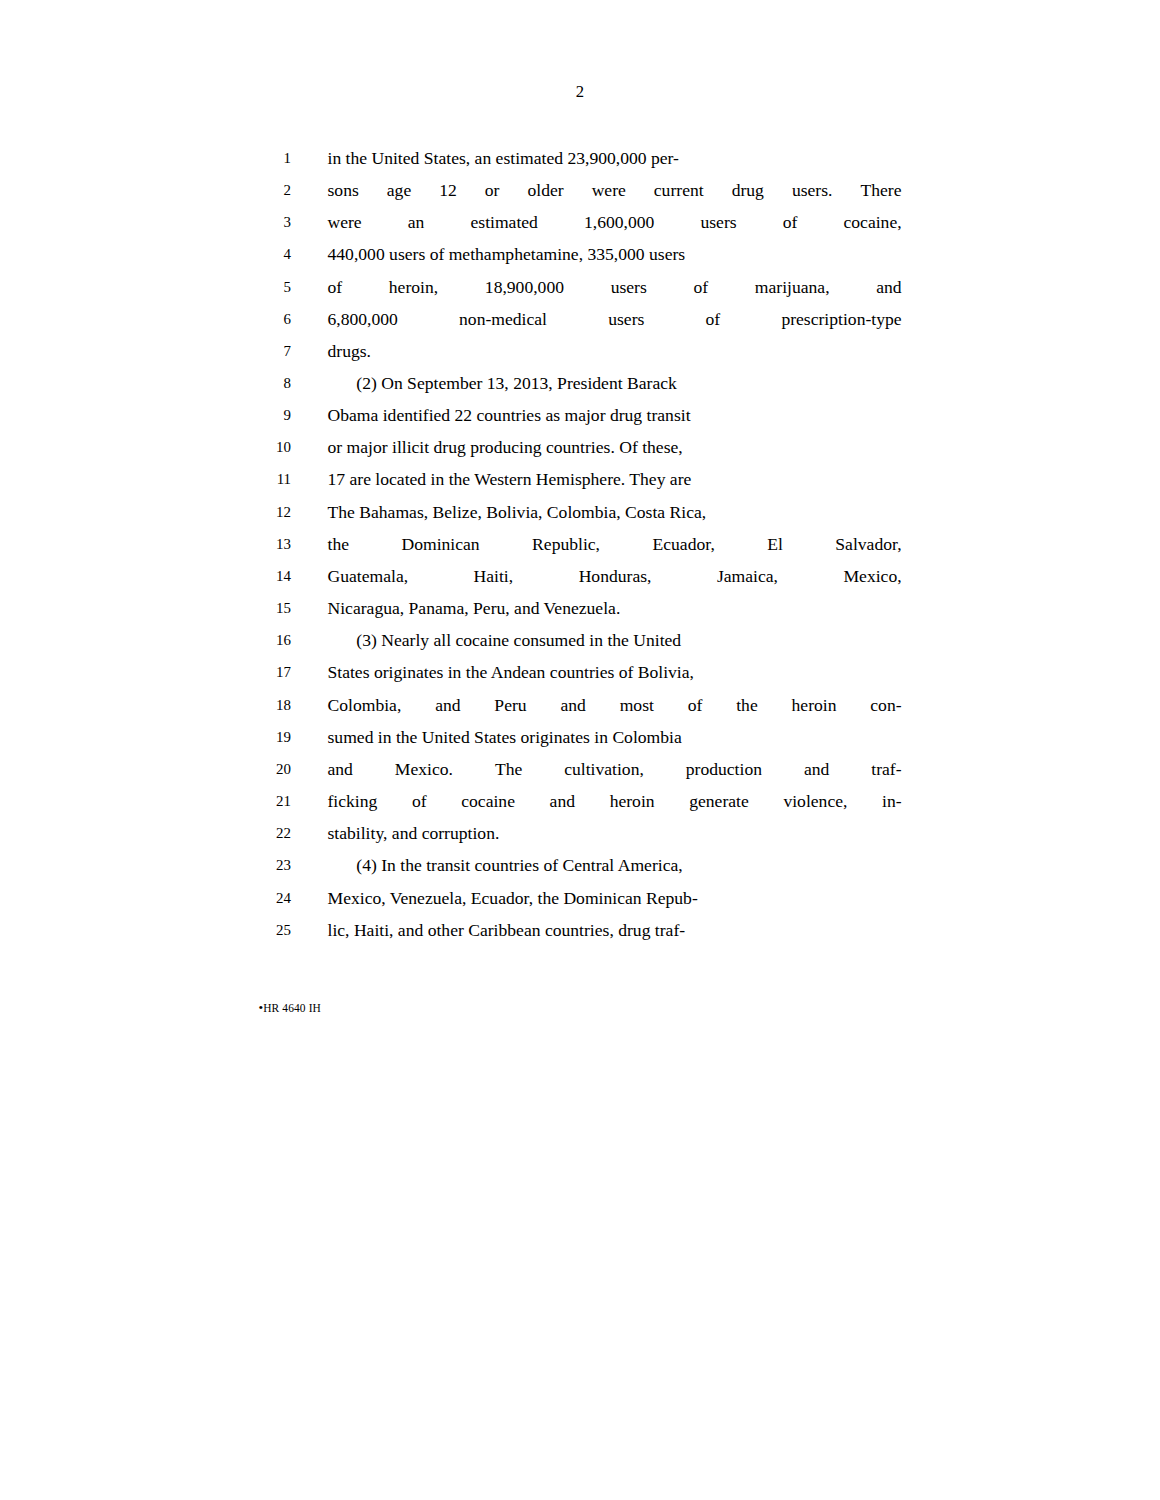2
in the United States, an estimated 23,900,000 per-
sons age 12 or older were current drug users. There
were an estimated 1,600,000 users of cocaine,
440,000 users of methamphetamine, 335,000 users
of heroin, 18,900,000 users of marijuana, and
6,800,000 non-medical users of prescription-type
drugs.
(2) On September 13, 2013, President Barack
Obama identified 22 countries as major drug transit
or major illicit drug producing countries. Of these,
17 are located in the Western Hemisphere. They are
The Bahamas, Belize, Bolivia, Colombia, Costa Rica,
the Dominican Republic, Ecuador, El Salvador,
Guatemala, Haiti, Honduras, Jamaica, Mexico,
Nicaragua, Panama, Peru, and Venezuela.
(3) Nearly all cocaine consumed in the United
States originates in the Andean countries of Bolivia,
Colombia, and Peru and most of the heroin con-
sumed in the United States originates in Colombia
and Mexico. The cultivation, production and traf-
ficking of cocaine and heroin generate violence, in-
stability, and corruption.
(4) In the transit countries of Central America,
Mexico, Venezuela, Ecuador, the Dominican Repub-
lic, Haiti, and other Caribbean countries, drug traf-
•HR 4640 IH